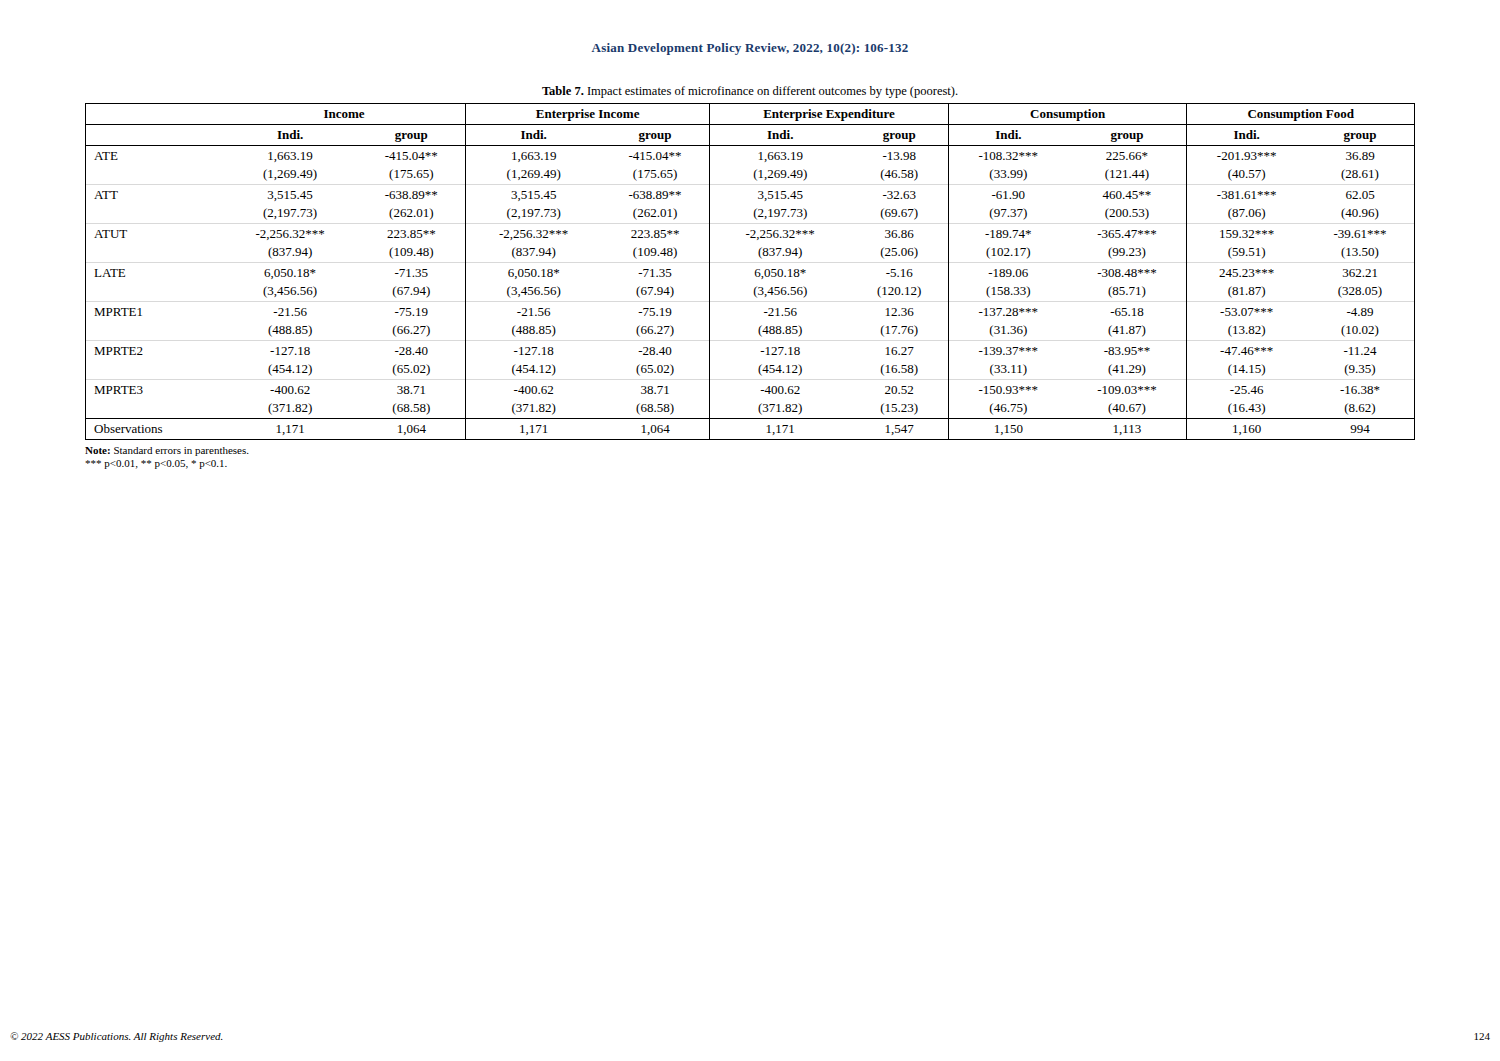Asian Development Policy Review, 2022, 10(2): 106-132
Table 7. Impact estimates of microfinance on different outcomes by type (poorest).
| | Income | Enterprise Income | Enterprise Expenditure | Consumption | Consumption Food |
| --- | --- | --- | --- | --- | --- |
| | Indi. | group | Indi. | group | Indi. | group | Indi. | group | Indi. | group |
| ATE | 1,663.19 | -415.04** | 1,663.19 | -415.04** | 1,663.19 | -13.98 | -108.32*** | 225.66* | -201.93*** | 36.89 |
| | (1,269.49) | (175.65) | (1,269.49) | (175.65) | (1,269.49) | (46.58) | (33.99) | (121.44) | (40.57) | (28.61) |
| ATT | 3,515.45 | -638.89** | 3,515.45 | -638.89** | 3,515.45 | -32.63 | -61.90 | 460.45** | -381.61*** | 62.05 |
| | (2,197.73) | (262.01) | (2,197.73) | (262.01) | (2,197.73) | (69.67) | (97.37) | (200.53) | (87.06) | (40.96) |
| ATUT | -2,256.32*** | 223.85** | -2,256.32*** | 223.85** | -2,256.32*** | 36.86 | -189.74* | -365.47*** | 159.32*** | -39.61*** |
| | (837.94) | (109.48) | (837.94) | (109.48) | (837.94) | (25.06) | (102.17) | (99.23) | (59.51) | (13.50) |
| LATE | 6,050.18* | -71.35 | 6,050.18* | -71.35 | 6,050.18* | -5.16 | -189.06 | -308.48*** | 245.23*** | 362.21 |
| | (3,456.56) | (67.94) | (3,456.56) | (67.94) | (3,456.56) | (120.12) | (158.33) | (85.71) | (81.87) | (328.05) |
| MPRTE1 | -21.56 | -75.19 | -21.56 | -75.19 | -21.56 | 12.36 | -137.28*** | -65.18 | -53.07*** | -4.89 |
| | (488.85) | (66.27) | (488.85) | (66.27) | (488.85) | (17.76) | (31.36) | (41.87) | (13.82) | (10.02) |
| MPRTE2 | -127.18 | -28.40 | -127.18 | -28.40 | -127.18 | 16.27 | -139.37*** | -83.95** | -47.46*** | -11.24 |
| | (454.12) | (65.02) | (454.12) | (65.02) | (454.12) | (16.58) | (33.11) | (41.29) | (14.15) | (9.35) |
| MPRTE3 | -400.62 | 38.71 | -400.62 | 38.71 | -400.62 | 20.52 | -150.93*** | -109.03*** | -25.46 | -16.38* |
| | (371.82) | (68.58) | (371.82) | (68.58) | (371.82) | (15.23) | (46.75) | (40.67) | (16.43) | (8.62) |
| Observations | 1,171 | 1,064 | 1,171 | 1,064 | 1,171 | 1,547 | 1,150 | 1,113 | 1,160 | 994 |
Note: Standard errors in parentheses.
*** p<0.01, ** p<0.05, * p<0.1.
© 2022 AESS Publications. All Rights Reserved.
124